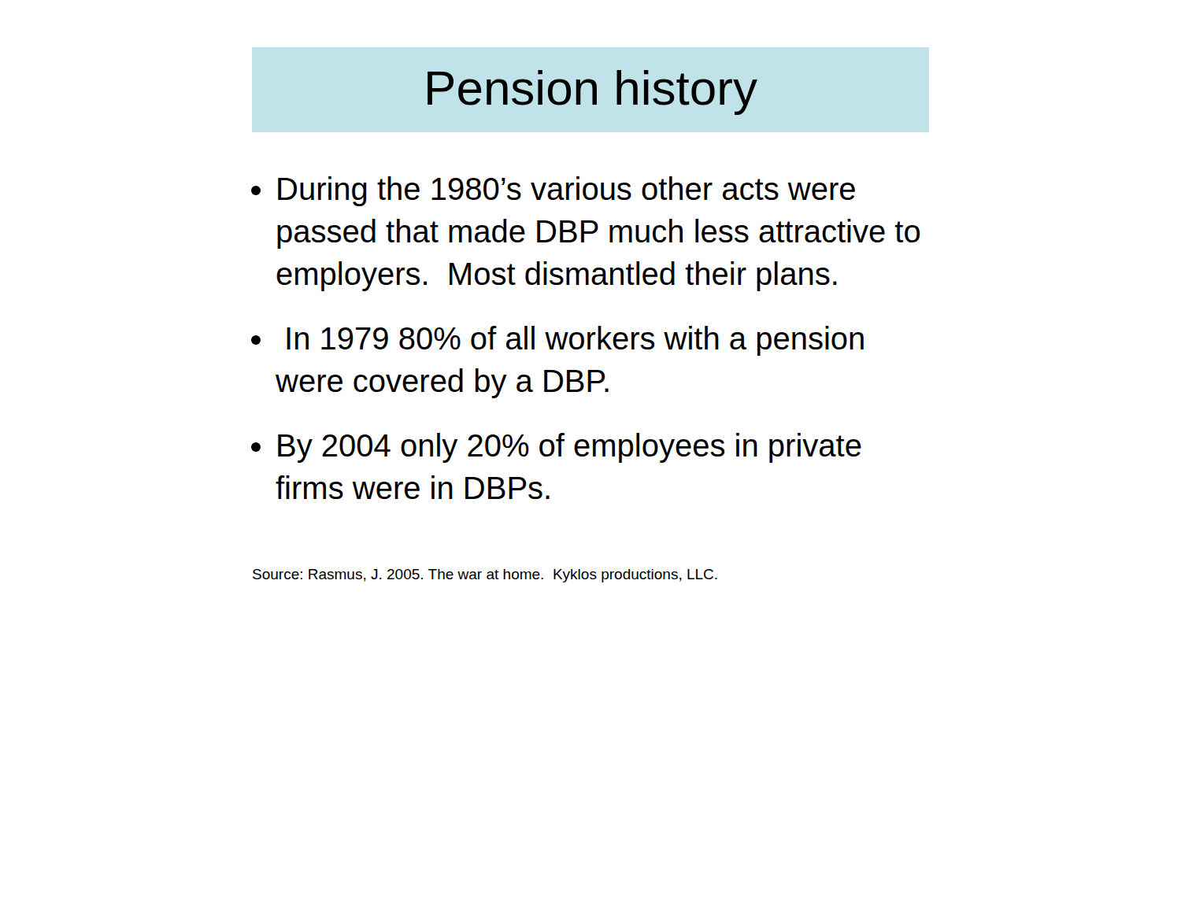Pension history
During the 1980’s various other acts were passed that made DBP much less attractive to employers. Most dismantled their plans.
In 1979 80% of all workers with a pension were covered by a DBP.
By 2004 only 20% of employees in private firms were in DBPs.
Source: Rasmus, J. 2005. The war at home. Kyklos productions, LLC.